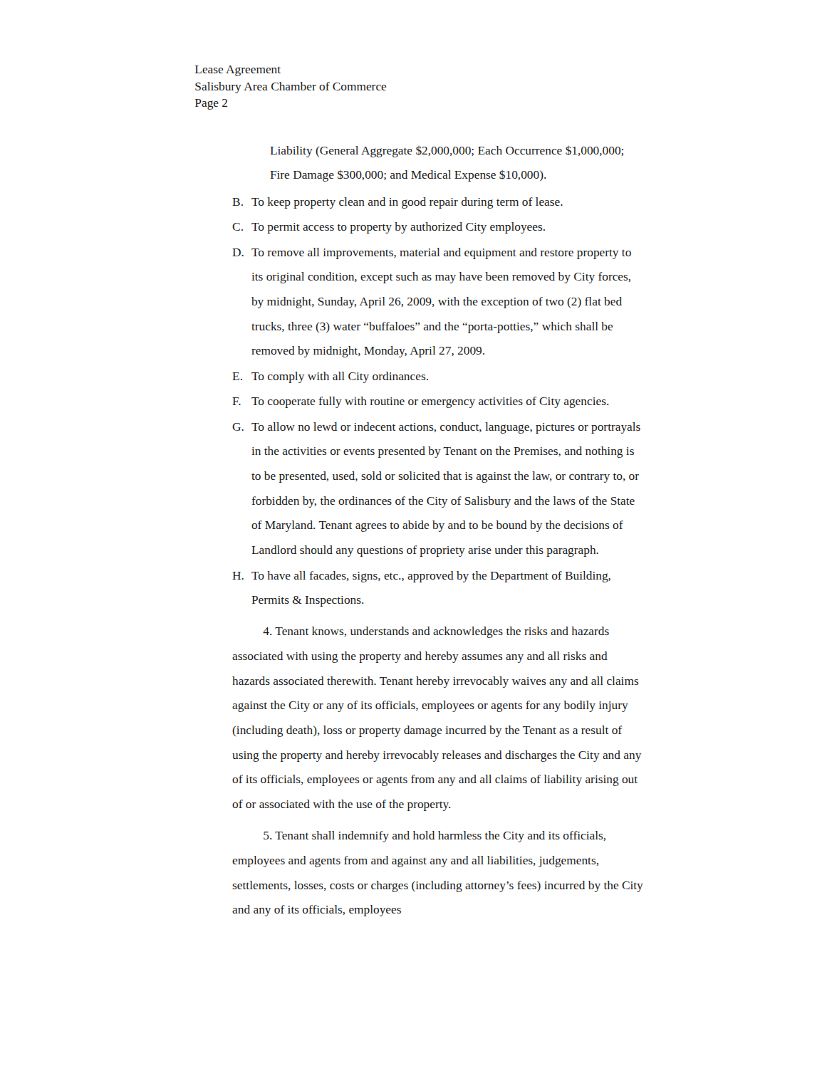Lease Agreement
Salisbury Area Chamber of Commerce
Page 2
Liability (General Aggregate $2,000,000; Each Occurrence $1,000,000; Fire Damage $300,000; and Medical Expense $10,000).
B. To keep property clean and in good repair during term of lease.
C. To permit access to property by authorized City employees.
D. To remove all improvements, material and equipment and restore property to its original condition, except such as may have been removed by City forces, by midnight, Sunday, April 26, 2009, with the exception of two (2) flat bed trucks, three (3) water “buffaloes” and the “porta-potties,” which shall be removed by midnight, Monday, April 27, 2009.
E. To comply with all City ordinances.
F. To cooperate fully with routine or emergency activities of City agencies.
G. To allow no lewd or indecent actions, conduct, language, pictures or portrayals in the activities or events presented by Tenant on the Premises, and nothing is to be presented, used, sold or solicited that is against the law, or contrary to, or forbidden by, the ordinances of the City of Salisbury and the laws of the State of Maryland. Tenant agrees to abide by and to be bound by the decisions of Landlord should any questions of propriety arise under this paragraph.
H. To have all facades, signs, etc., approved by the Department of Building, Permits & Inspections.
4. Tenant knows, understands and acknowledges the risks and hazards associated with using the property and hereby assumes any and all risks and hazards associated therewith. Tenant hereby irrevocably waives any and all claims against the City or any of its officials, employees or agents for any bodily injury (including death), loss or property damage incurred by the Tenant as a result of using the property and hereby irrevocably releases and discharges the City and any of its officials, employees or agents from any and all claims of liability arising out of or associated with the use of the property.
5. Tenant shall indemnify and hold harmless the City and its officials, employees and agents from and against any and all liabilities, judgements, settlements, losses, costs or charges (including attorney’s fees) incurred by the City and any of its officials, employees